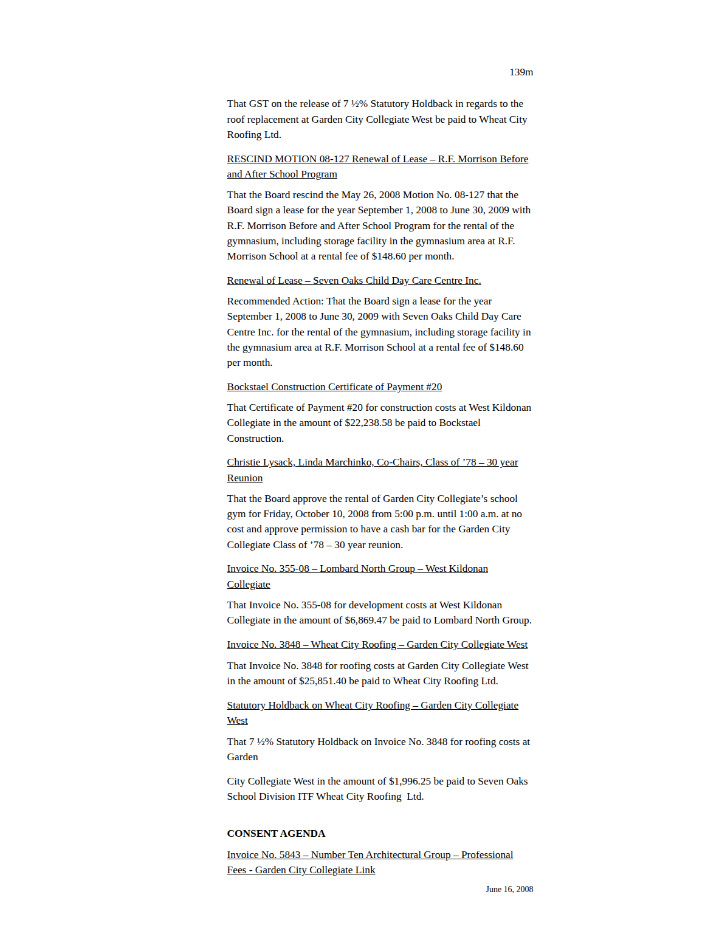139m
That GST on the release of 7 ½% Statutory Holdback in regards to the roof replacement at Garden City Collegiate West be paid to Wheat City Roofing Ltd.
RESCIND MOTION 08-127 Renewal of Lease – R.F. Morrison Before and After School Program
That the Board rescind the May 26, 2008 Motion No. 08-127 that the Board sign a lease for the year September 1, 2008 to June 30, 2009 with R.F. Morrison Before and After School Program for the rental of the gymnasium, including storage facility in the gymnasium area at R.F. Morrison School at a rental fee of $148.60 per month.
Renewal of Lease – Seven Oaks Child Day Care Centre Inc.
Recommended Action: That the Board sign a lease for the year September 1, 2008 to June 30, 2009 with Seven Oaks Child Day Care Centre Inc. for the rental of the gymnasium, including storage facility in the gymnasium area at R.F. Morrison School at a rental fee of $148.60 per month.
Bockstael Construction Certificate of Payment #20
That Certificate of Payment #20 for construction costs at West Kildonan Collegiate in the amount of $22,238.58 be paid to Bockstael Construction.
Christie Lysack, Linda Marchinko, Co-Chairs, Class of ’78 – 30 year Reunion
That the Board approve the rental of Garden City Collegiate’s school gym for Friday, October 10, 2008 from 5:00 p.m. until 1:00 a.m. at no cost and approve permission to have a cash bar for the Garden City Collegiate Class of ’78 – 30 year reunion.
Invoice No. 355-08 – Lombard North Group – West Kildonan Collegiate
That Invoice No. 355-08 for development costs at West Kildonan Collegiate in the amount of $6,869.47 be paid to Lombard North Group.
Invoice No. 3848 – Wheat City Roofing – Garden City Collegiate West
That Invoice No. 3848 for roofing costs at Garden City Collegiate West in the amount of $25,851.40 be paid to Wheat City Roofing Ltd.
Statutory Holdback on Wheat City Roofing – Garden City Collegiate West
That 7 ½% Statutory Holdback on Invoice No. 3848 for roofing costs at Garden
City Collegiate West in the amount of $1,996.25 be paid to Seven Oaks School Division ITF Wheat City Roofing Ltd.
CONSENT AGENDA
Invoice No. 5843 – Number Ten Architectural Group – Professional Fees - Garden City Collegiate Link
June 16, 2008